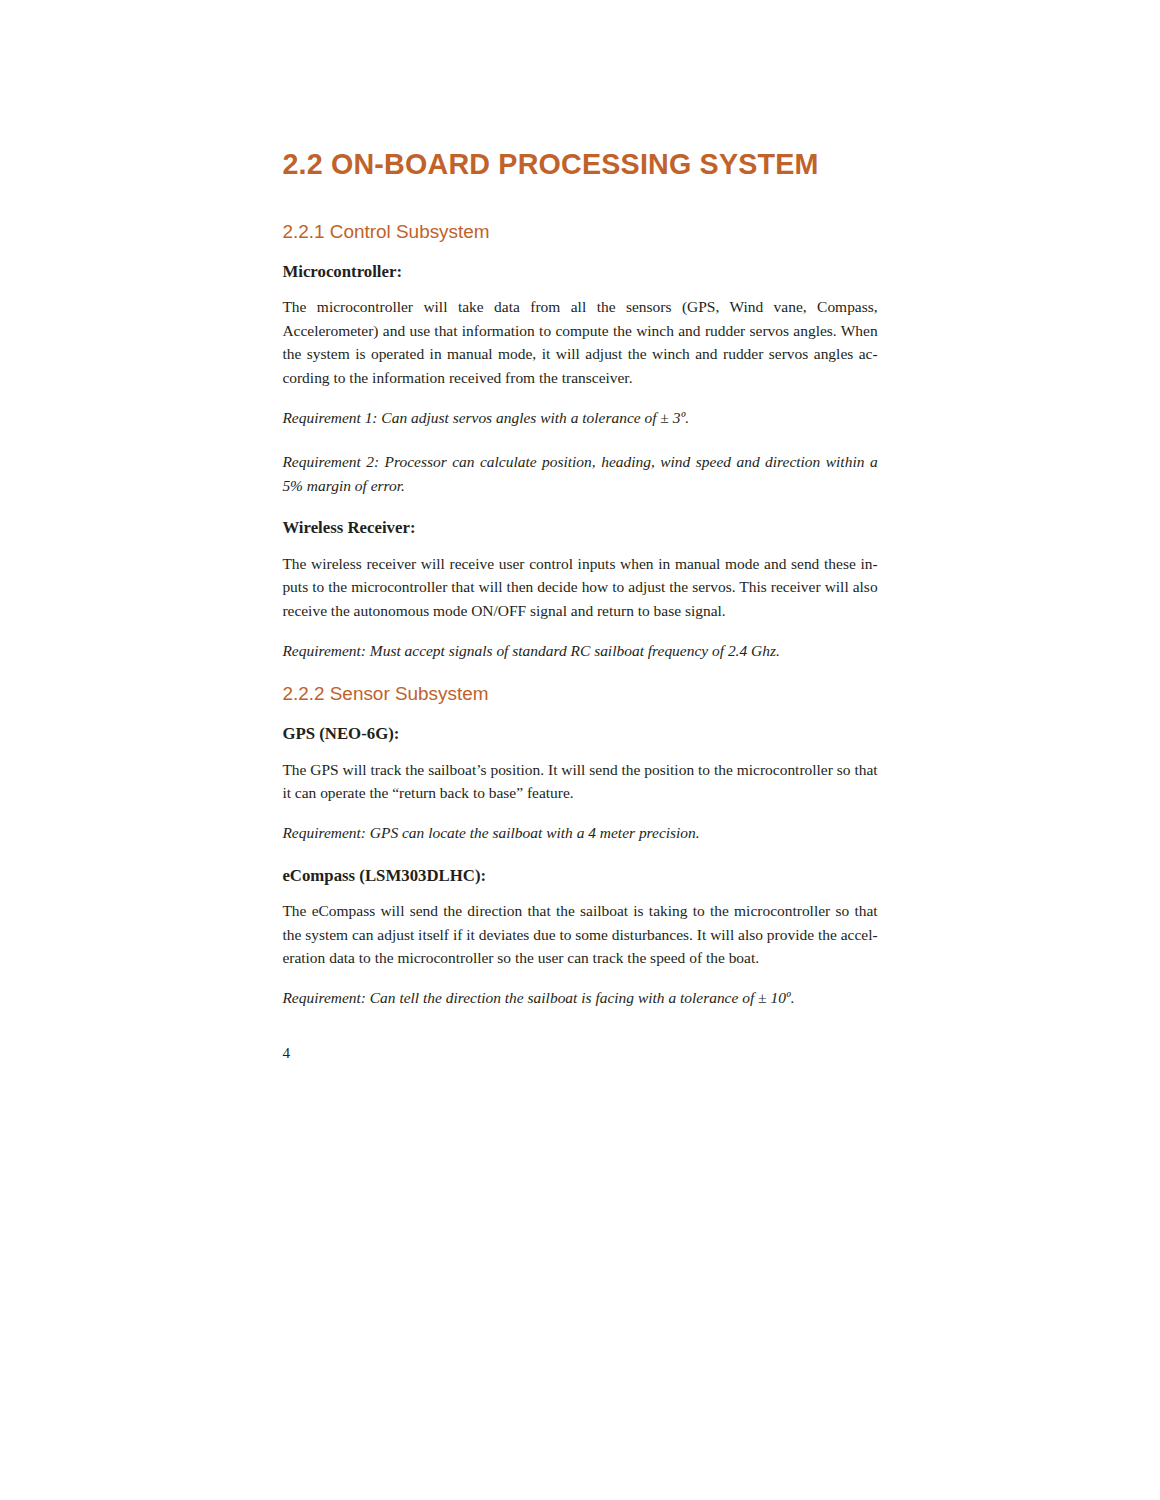2.2 ON-BOARD PROCESSING SYSTEM
2.2.1 Control Subsystem
Microcontroller:
The microcontroller will take data from all the sensors (GPS, Wind vane, Compass, Accelerometer) and use that information to compute the winch and rudder servos angles. When the system is operated in manual mode, it will adjust the winch and rudder servos angles according to the information received from the transceiver.
Requirement 1: Can adjust servos angles with a tolerance of ± 3º.
Requirement 2: Processor can calculate position, heading, wind speed and direction within a 5% margin of error.
Wireless Receiver:
The wireless receiver will receive user control inputs when in manual mode and send these inputs to the microcontroller that will then decide how to adjust the servos. This receiver will also receive the autonomous mode ON/OFF signal and return to base signal.
Requirement: Must accept signals of standard RC sailboat frequency of 2.4 Ghz.
2.2.2 Sensor Subsystem
GPS (NEO-6G):
The GPS will track the sailboat’s position. It will send the position to the microcontroller so that it can operate the “return back to base” feature.
Requirement: GPS can locate the sailboat with a 4 meter precision.
eCompass (LSM303DLHC):
The eCompass will send the direction that the sailboat is taking to the microcontroller so that the system can adjust itself if it deviates due to some disturbances. It will also provide the acceleration data to the microcontroller so the user can track the speed of the boat.
Requirement: Can tell the direction the sailboat is facing with a tolerance of ± 10º.
4